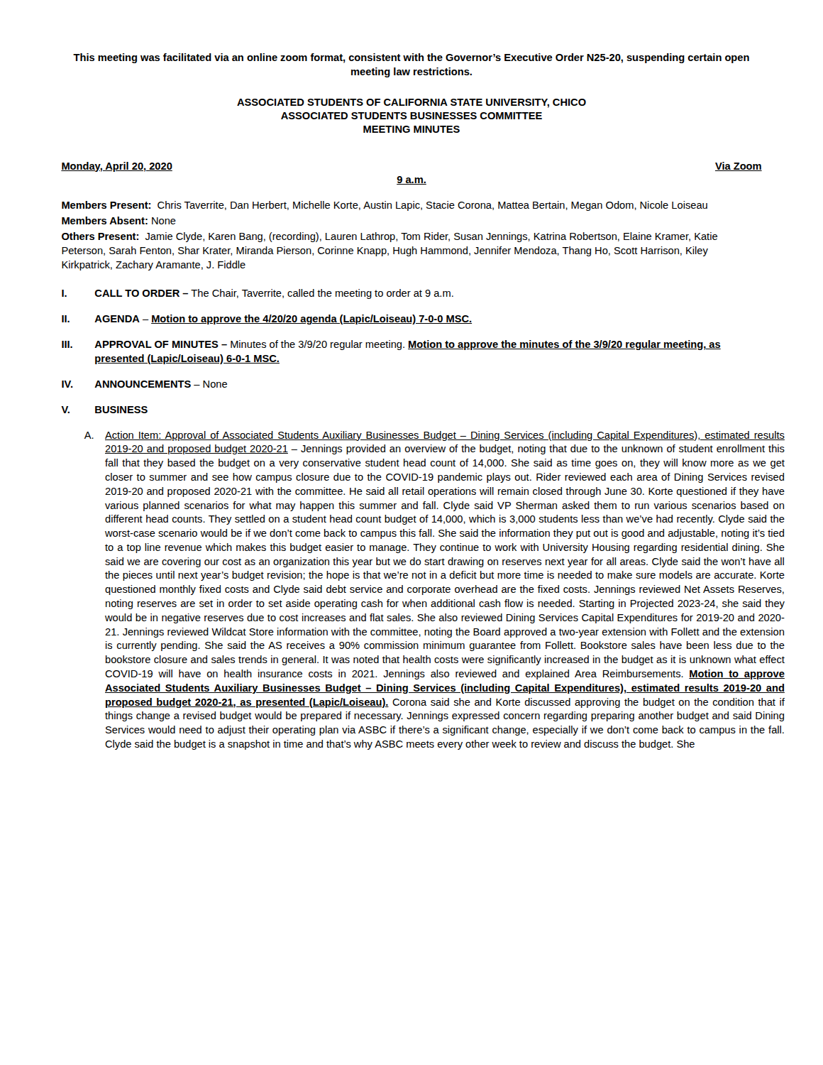This meeting was facilitated via an online zoom format, consistent with the Governor’s Executive Order N25-20, suspending certain open meeting law restrictions.
ASSOCIATED STUDENTS OF CALIFORNIA STATE UNIVERSITY, CHICO
ASSOCIATED STUDENTS BUSINESSES COMMITTEE
MEETING MINUTES
Monday, April 20, 2020 Via Zoom 9 a.m.
Members Present: Chris Taverrite, Dan Herbert, Michelle Korte, Austin Lapic, Stacie Corona, Mattea Bertain, Megan Odom, Nicole Loiseau
Members Absent: None
Others Present: Jamie Clyde, Karen Bang, (recording), Lauren Lathrop, Tom Rider, Susan Jennings, Katrina Robertson, Elaine Kramer, Katie Peterson, Sarah Fenton, Shar Krater, Miranda Pierson, Corinne Knapp, Hugh Hammond, Jennifer Mendoza, Thang Ho, Scott Harrison, Kiley Kirkpatrick, Zachary Aramante, J. Fiddle
I.
CALL TO ORDER – The Chair, Taverrite, called the meeting to order at 9 a.m.
II.
AGENDA – Motion to approve the 4/20/20 agenda (Lapic/Loiseau) 7-0-0 MSC.
III.
APPROVAL OF MINUTES – Minutes of the 3/9/20 regular meeting. Motion to approve the minutes of the 3/9/20 regular meeting, as presented (Lapic/Loiseau) 6-0-1 MSC.
IV.
ANNOUNCEMENTS – None
V.
BUSINESS
A.
Action Item: Approval of Associated Students Auxiliary Businesses Budget – Dining Services (including Capital Expenditures), estimated results 2019-20 and proposed budget 2020-21 – Jennings provided an overview of the budget, noting that due to the unknown of student enrollment this fall that they based the budget on a very conservative student head count of 14,000. She said as time goes on, they will know more as we get closer to summer and see how campus closure due to the COVID-19 pandemic plays out. Rider reviewed each area of Dining Services revised 2019-20 and proposed 2020-21 with the committee. He said all retail operations will remain closed through June 30. Korte questioned if they have various planned scenarios for what may happen this summer and fall. Clyde said VP Sherman asked them to run various scenarios based on different head counts. They settled on a student head count budget of 14,000, which is 3,000 students less than we’ve had recently. Clyde said the worst-case scenario would be if we don’t come back to campus this fall. She said the information they put out is good and adjustable, noting it’s tied to a top line revenue which makes this budget easier to manage. They continue to work with University Housing regarding residential dining. She said we are covering our cost as an organization this year but we do start drawing on reserves next year for all areas. Clyde said the won’t have all the pieces until next year’s budget revision; the hope is that we’re not in a deficit but more time is needed to make sure models are accurate. Korte questioned monthly fixed costs and Clyde said debt service and corporate overhead are the fixed costs. Jennings reviewed Net Assets Reserves, noting reserves are set in order to set aside operating cash for when additional cash flow is needed. Starting in Projected 2023-24, she said they would be in negative reserves due to cost increases and flat sales. She also reviewed Dining Services Capital Expenditures for 2019-20 and 2020-21. Jennings reviewed Wildcat Store information with the committee, noting the Board approved a two-year extension with Follett and the extension is currently pending. She said the AS receives a 90% commission minimum guarantee from Follett. Bookstore sales have been less due to the bookstore closure and sales trends in general. It was noted that health costs were significantly increased in the budget as it is unknown what effect COVID-19 will have on health insurance costs in 2021. Jennings also reviewed and explained Area Reimbursements. Motion to approve Associated Students Auxiliary Businesses Budget – Dining Services (including Capital Expenditures), estimated results 2019-20 and proposed budget 2020-21, as presented (Lapic/Loiseau). Corona said she and Korte discussed approving the budget on the condition that if things change a revised budget would be prepared if necessary. Jennings expressed concern regarding preparing another budget and said Dining Services would need to adjust their operating plan via ASBC if there’s a significant change, especially if we don’t come back to campus in the fall. Clyde said the budget is a snapshot in time and that’s why ASBC meets every other week to review and discuss the budget. She